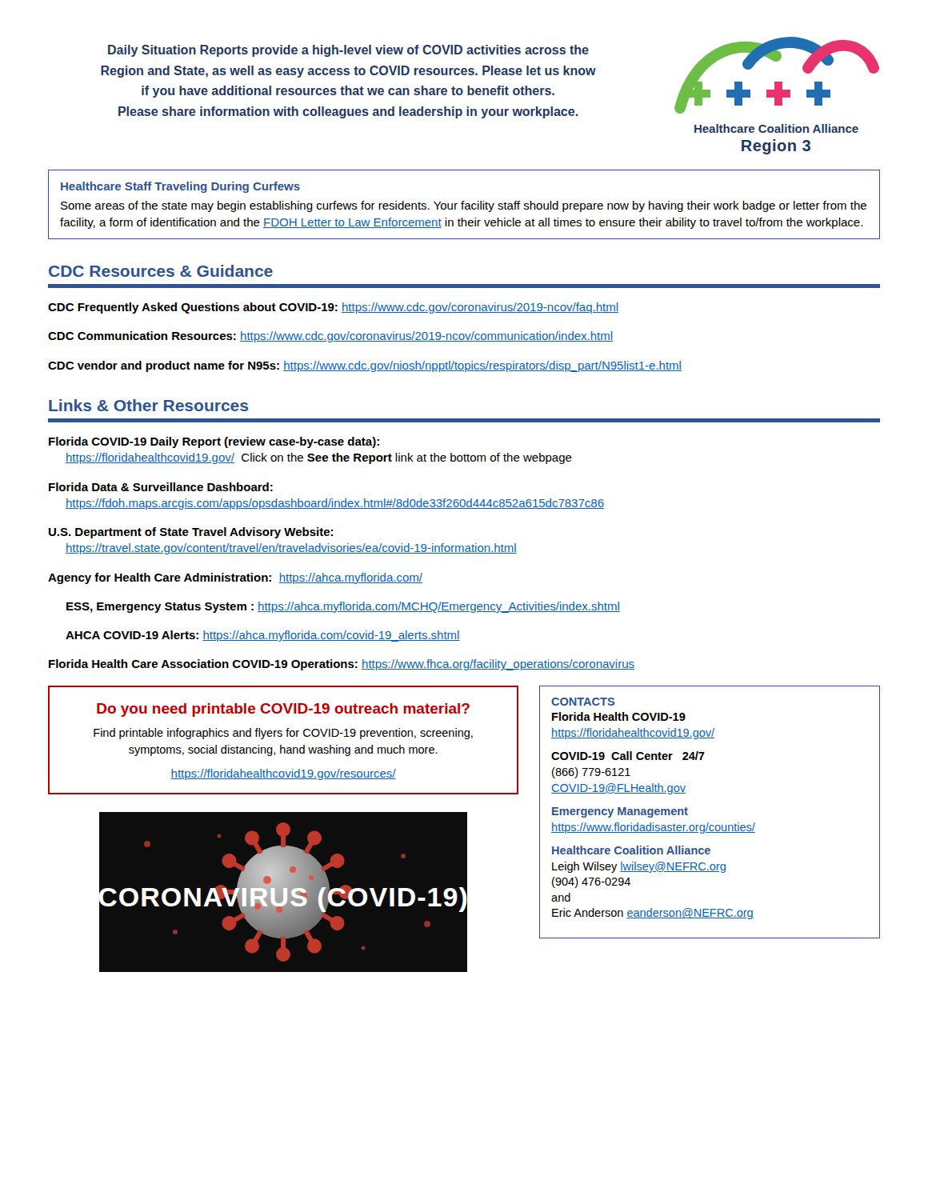Daily Situation Reports provide a high-level view of COVID activities across the
Region and State, as well as easy access to COVID resources. Please let us know
if you have additional resources that we can share to benefit others.
Please share information with colleagues and leadership in your workplace.
Healthcare Coalition Alliance
Region 3
Healthcare Staff Traveling During Curfews
Some areas of the state may begin establishing curfews for residents. Your facility staff should prepare now by having their work badge or letter from the facility, a form of identification and the FDOH Letter to Law Enforcement in their vehicle at all times to ensure their ability to travel to/from the workplace.
CDC Resources & Guidance
CDC Frequently Asked Questions about COVID-19: https://www.cdc.gov/coronavirus/2019-ncov/faq.html
CDC Communication Resources: https://www.cdc.gov/coronavirus/2019-ncov/communication/index.html
CDC vendor and product name for N95s: https://www.cdc.gov/niosh/npptl/topics/respirators/disp_part/N95list1-e.html
Links & Other Resources
Florida COVID-19 Daily Report (review case-by-case data):
https://floridahealthcovid19.gov/ Click on the See the Report link at the bottom of the webpage
Florida Data & Surveillance Dashboard:
https://fdoh.maps.arcgis.com/apps/opsdashboard/index.html#/8d0de33f260d444c852a615dc7837c86
U.S. Department of State Travel Advisory Website:
https://travel.state.gov/content/travel/en/traveladvisories/ea/covid-19-information.html
Agency for Health Care Administration: https://ahca.myflorida.com/
ESS, Emergency Status System : https://ahca.myflorida.com/MCHQ/Emergency_Activities/index.shtml
AHCA COVID-19 Alerts: https://ahca.myflorida.com/covid-19_alerts.shtml
Florida Health Care Association COVID-19 Operations: https://www.fhca.org/facility_operations/coronavirus
Do you need printable COVID-19 outreach material?
Find printable infographics and flyers for COVID-19 prevention, screening,
symptoms, social distancing, hand washing and much more.
https://floridahealthcovid19.gov/resources/
CORONAVIRUS (COVID-19)
CONTACTS
Florida Health COVID-19
https://floridahealthcovid19.gov/
COVID-19 Call Center 24/7
(866) 779-6121
COVID-19@FLHealth.gov
Emergency Management
https://www.floridadisaster.org/counties/
Healthcare Coalition Alliance
Leigh Wilsey lwilsey@NEFRC.org
(904) 476-0294
and
Eric Anderson eanderson@NEFRC.org